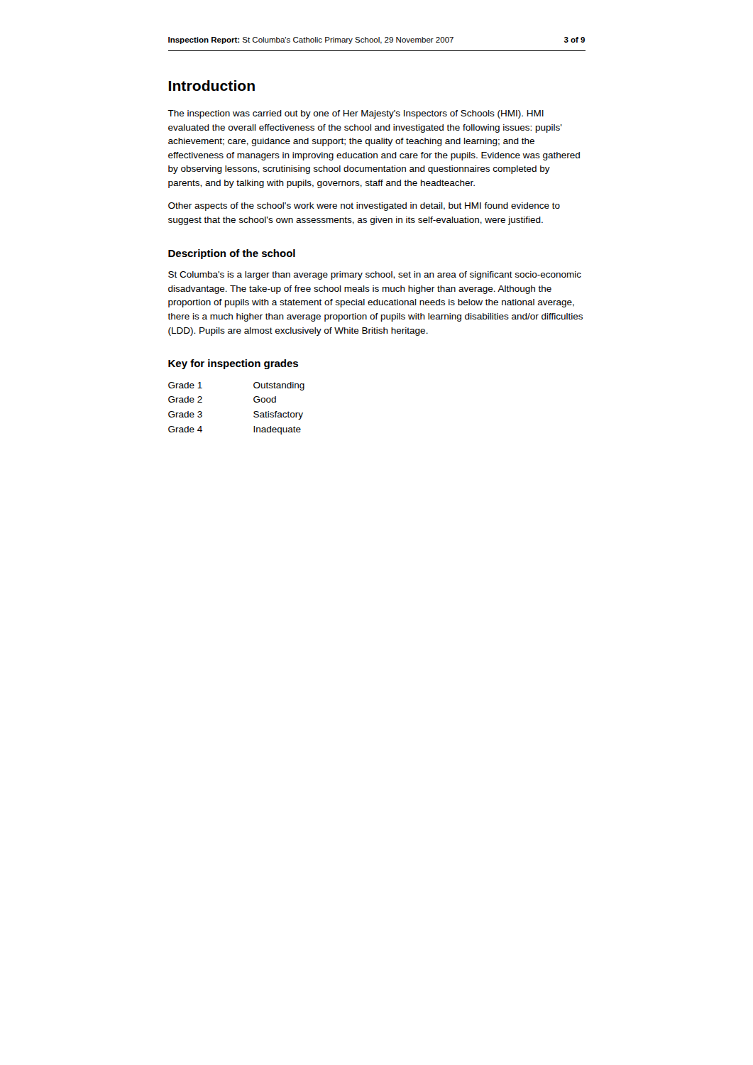Inspection Report: St Columba's Catholic Primary School, 29 November 2007
3 of 9
Introduction
The inspection was carried out by one of Her Majesty's Inspectors of Schools (HMI). HMI evaluated the overall effectiveness of the school and investigated the following issues: pupils' achievement; care, guidance and support; the quality of teaching and learning; and the effectiveness of managers in improving education and care for the pupils. Evidence was gathered by observing lessons, scrutinising school documentation and questionnaires completed by parents, and by talking with pupils, governors, staff and the headteacher.
Other aspects of the school's work were not investigated in detail, but HMI found evidence to suggest that the school's own assessments, as given in its self-evaluation, were justified.
Description of the school
St Columba's is a larger than average primary school, set in an area of significant socio-economic disadvantage. The take-up of free school meals is much higher than average. Although the proportion of pupils with a statement of special educational needs is below the national average, there is a much higher than average proportion of pupils with learning disabilities and/or difficulties (LDD). Pupils are almost exclusively of White British heritage.
Key for inspection grades
Grade 1
Outstanding
Grade 2
Good
Grade 3
Satisfactory
Grade 4
Inadequate